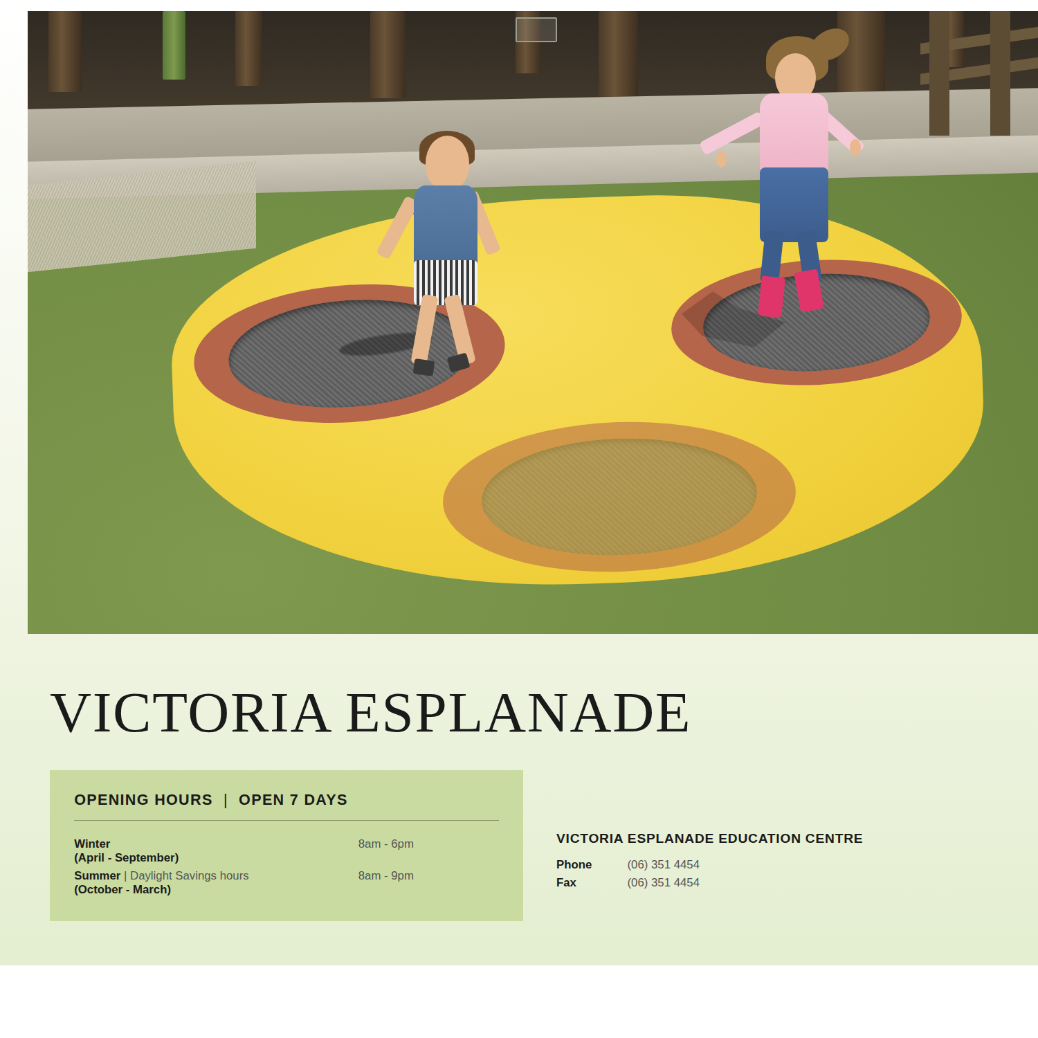Victoria Esplanade
Opening Hours | Open 7 Days
Winter (April - September)
8am - 6pm
Summer | Daylight Savings hours (October - March)
8am - 9pm
Victoria Esplanade Education Centre
| Phone | (06) 351 4454 |
| Fax | (06) 351 4454 |